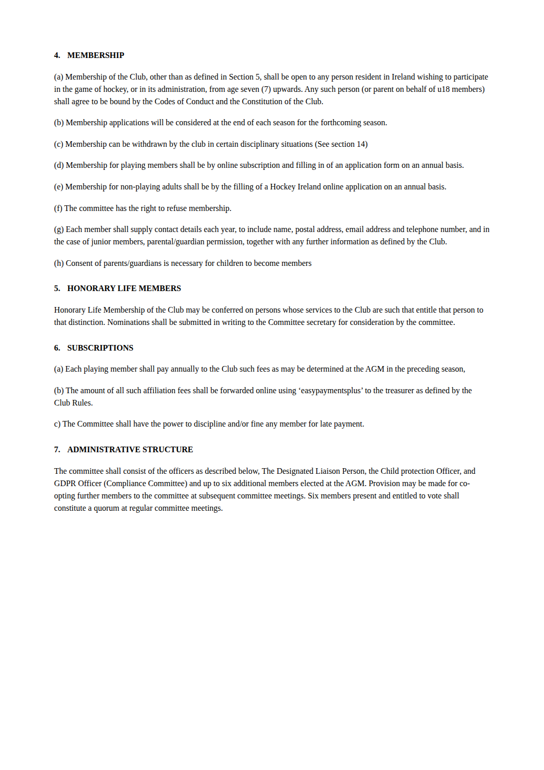4. MEMBERSHIP
(a) Membership of the Club, other than as defined in Section 5, shall be open to any person resident in Ireland wishing to participate in the game of hockey, or in its administration, from age seven (7) upwards. Any such person (or parent on behalf of u18 members) shall agree to be bound by the Codes of Conduct and the Constitution of the Club.
(b) Membership applications will be considered at the end of each season for the forthcoming season.
(c) Membership can be withdrawn by the club in certain disciplinary situations (See section 14)
(d) Membership for playing members shall be by online subscription and filling in of an application form on an annual basis.
(e) Membership for non-playing adults shall be by the filling of a Hockey Ireland online application on an annual basis.
(f) The committee has the right to refuse membership.
(g) Each member shall supply contact details each year, to include name, postal address, email address and telephone number, and in the case of junior members, parental/guardian permission, together with any further information as defined by the Club.
(h) Consent of parents/guardians is necessary for children to become members
5. HONORARY LIFE MEMBERS
Honorary Life Membership of the Club may be conferred on persons whose services to the Club are such that entitle that person to that distinction. Nominations shall be submitted in writing to the Committee secretary for consideration by the committee.
6. SUBSCRIPTIONS
(a) Each playing member shall pay annually to the Club such fees as may be determined at the AGM in the preceding season,
(b) The amount of all such affiliation fees shall be forwarded online using ‘easypaymentsplus’ to the treasurer as defined by the Club Rules.
c) The Committee shall have the power to discipline and/or fine any member for late payment.
7. ADMINISTRATIVE STRUCTURE
The committee shall consist of the officers as described below, The Designated Liaison Person, the Child protection Officer, and GDPR Officer (Compliance Committee) and up to six additional members elected at the AGM. Provision may be made for co-opting further members to the committee at subsequent committee meetings. Six members present and entitled to vote shall constitute a quorum at regular committee meetings.